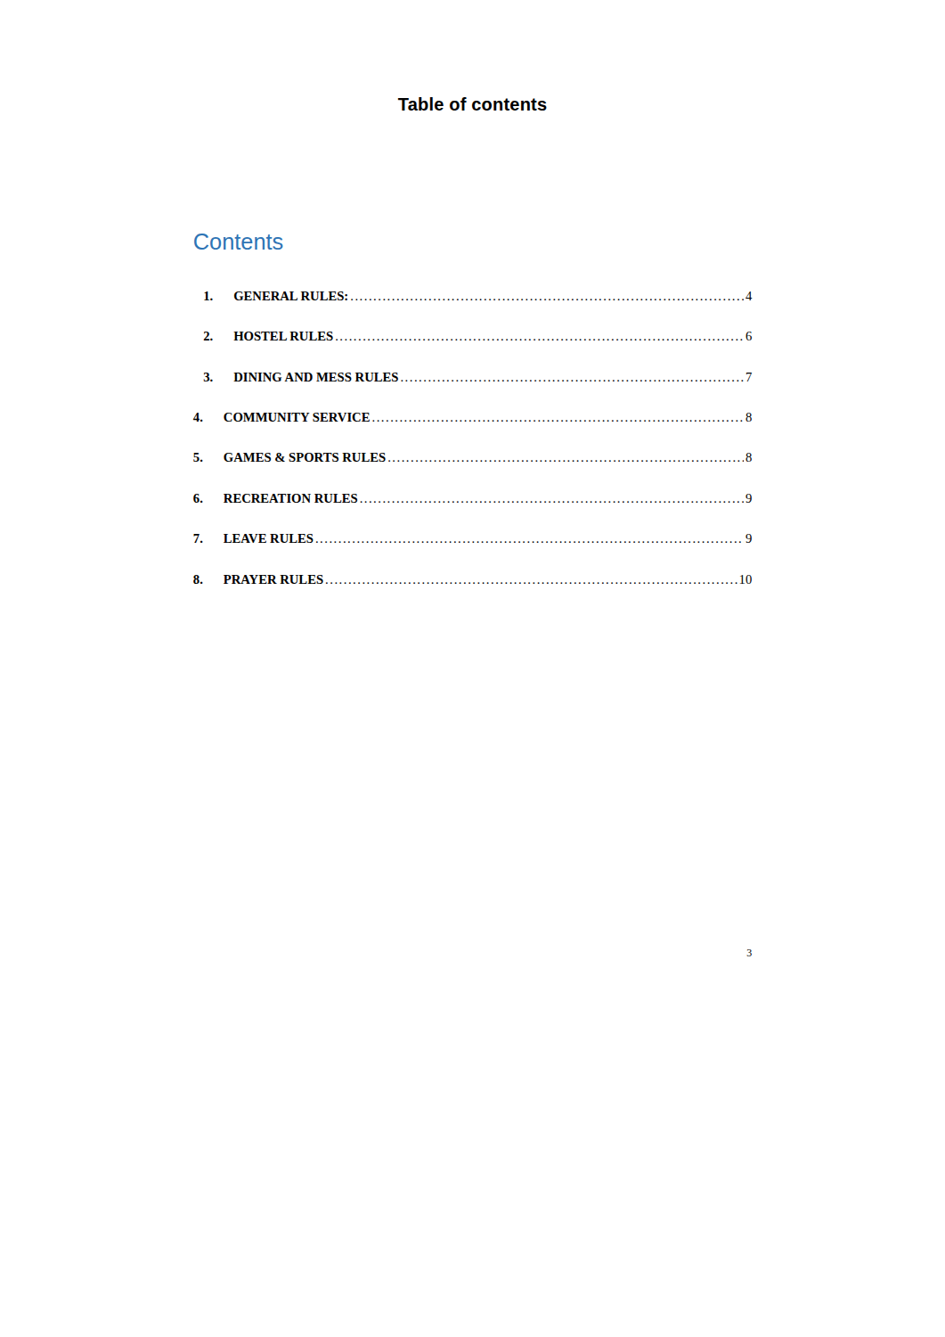Table of contents
Contents
1. GENERAL RULES: ........................................................................................................................................................... 4
2. HOSTEL RULES .............................................................................................................................................................. 6
3. DINING AND MESS RULES ............................................................................................................................. 7
4. COMMUNITY SERVICE ..................................................................................................................................... 8
5. GAMES & SPORTS RULES .............................................................................................................................. 8
6. RECREATION RULES ....................................................................................................................................... 9
7. LEAVE RULES ................................................................................................................................................. 9
8. PRAYER RULES ............................................................................................................................................. 10
3